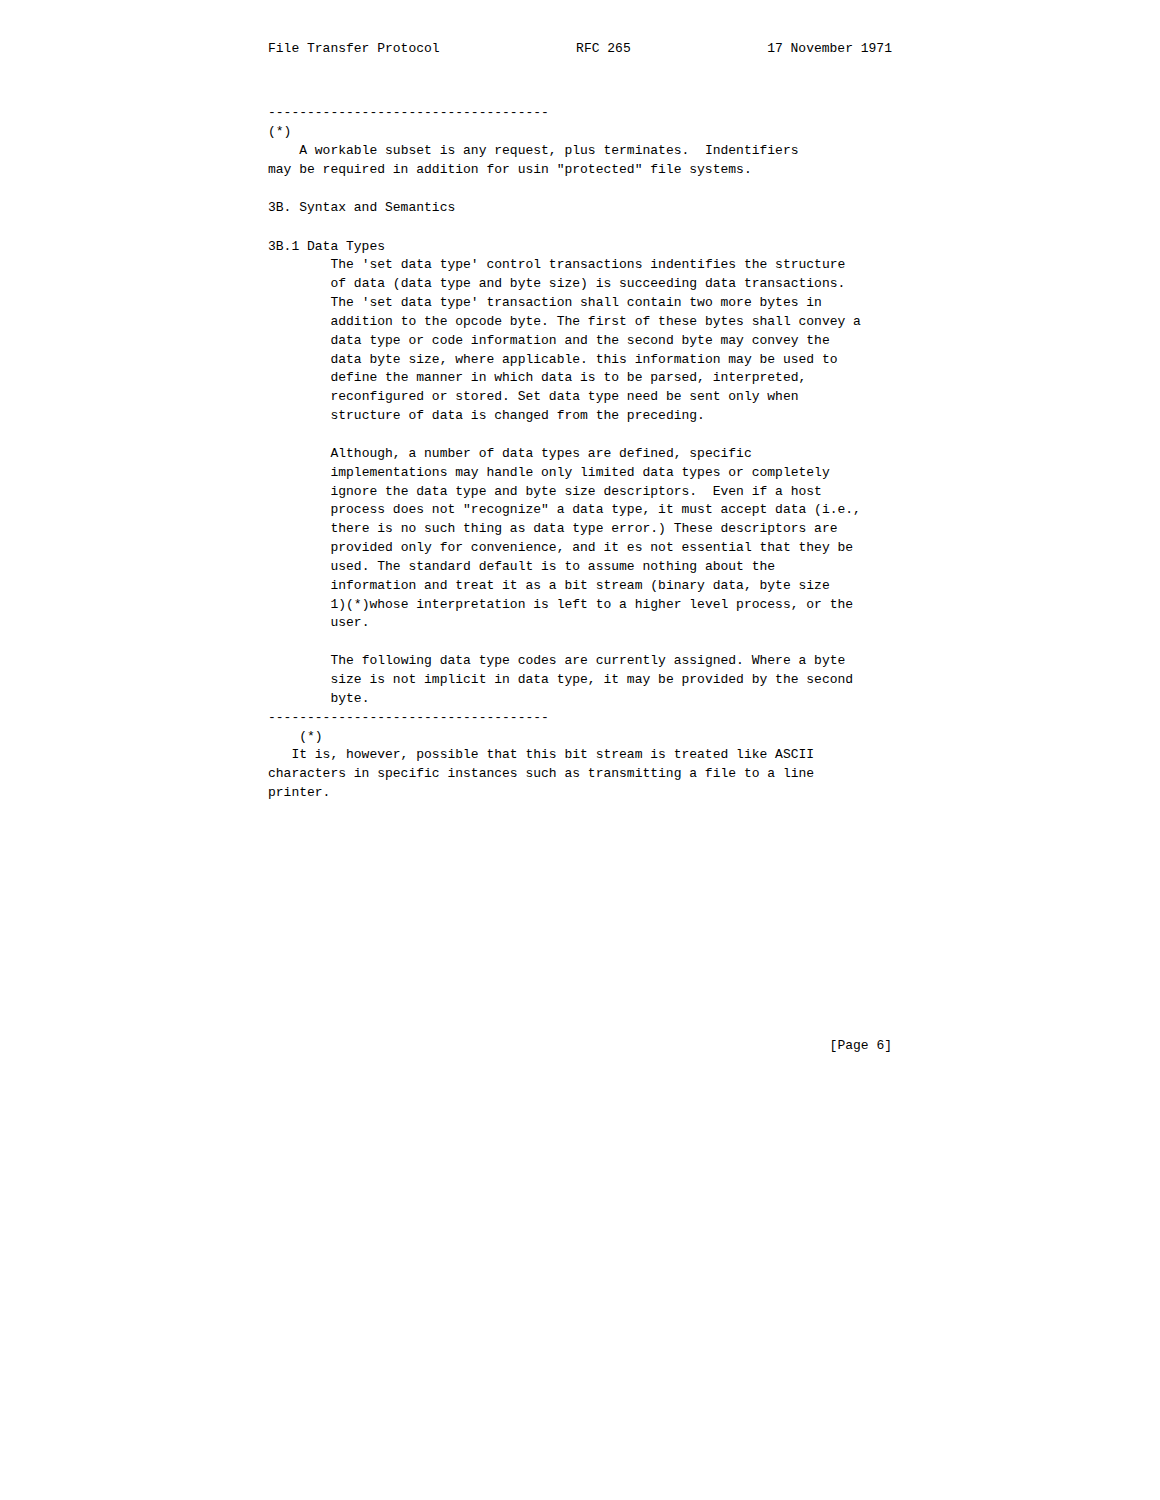File Transfer Protocol
RFC 265
17 November 1971
------------------------------------
(*)
    A workable subset is any request, plus terminates.  Indentifiers
may be required in addition for usin "protected" file systems.
3B. Syntax and Semantics
3B.1 Data Types
    The 'set data type' control transactions indentifies the structure
    of data (data type and byte size) is succeeding data transactions.
    The 'set data type' transaction shall contain two more bytes in
    addition to the opcode byte. The first of these bytes shall convey a
    data type or code information and the second byte may convey the
    data byte size, where applicable. this information may be used to
    define the manner in which data is to be parsed, interpreted,
    reconfigured or stored. Set data type need be sent only when
    structure of data is changed from the preceding.

    Although, a number of data types are defined, specific
    implementations may handle only limited data types or completely
    ignore the data type and byte size descriptors.  Even if a host
    process does not "recognize" a data type, it must accept data (i.e.,
    there is no such thing as data type error.) These descriptors are
    provided only for convenience, and it es not essential that they be
    used. The standard default is to assume nothing about the
    information and treat it as a bit stream (binary data, byte size
    1)(*)whose interpretation is left to a higher level process, or the
    user.

    The following data type codes are currently assigned. Where a byte
    size is not implicit in data type, it may be provided by the second
    byte.
------------------------------------
    (*)
   It is, however, possible that this bit stream is treated like ASCII
characters in specific instances such as transmitting a file to a line
printer.
[Page 6]